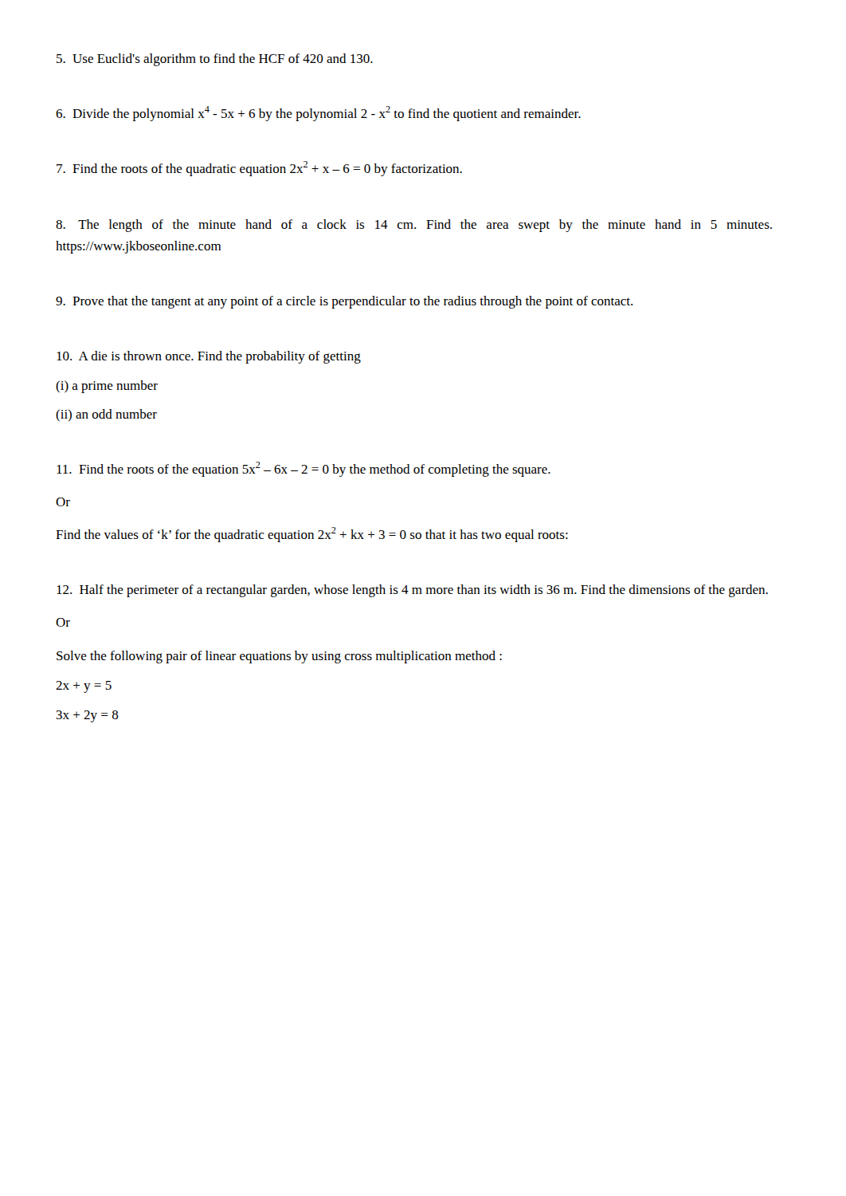5. Use Euclid's algorithm to find the HCF of 420 and 130.
6. Divide the polynomial x4 - 5x + 6 by the polynomial 2 - x2 to find the quotient and remainder.
7. Find the roots of the quadratic equation 2x2 + x – 6 = 0 by factorization.
8. The length of the minute hand of a clock is 14 cm. Find the area swept by the minute hand in 5 minutes. https://www.jkboseonline.com
9. Prove that the tangent at any point of a circle is perpendicular to the radius through the point of contact.
10. A die is thrown once. Find the probability of getting
(i) a prime number
(ii) an odd number
11. Find the roots of the equation 5x2 – 6x – 2 = 0 by the method of completing the square.
Or
Find the values of ‘k’ for the quadratic equation 2x2 + kx + 3 = 0 so that it has two equal roots:
12. Half the perimeter of a rectangular garden, whose length is 4 m more than its width is 36 m. Find the dimensions of the garden.
Or
Solve the following pair of linear equations by using cross multiplication method :
2x + y = 5
3x + 2y = 8